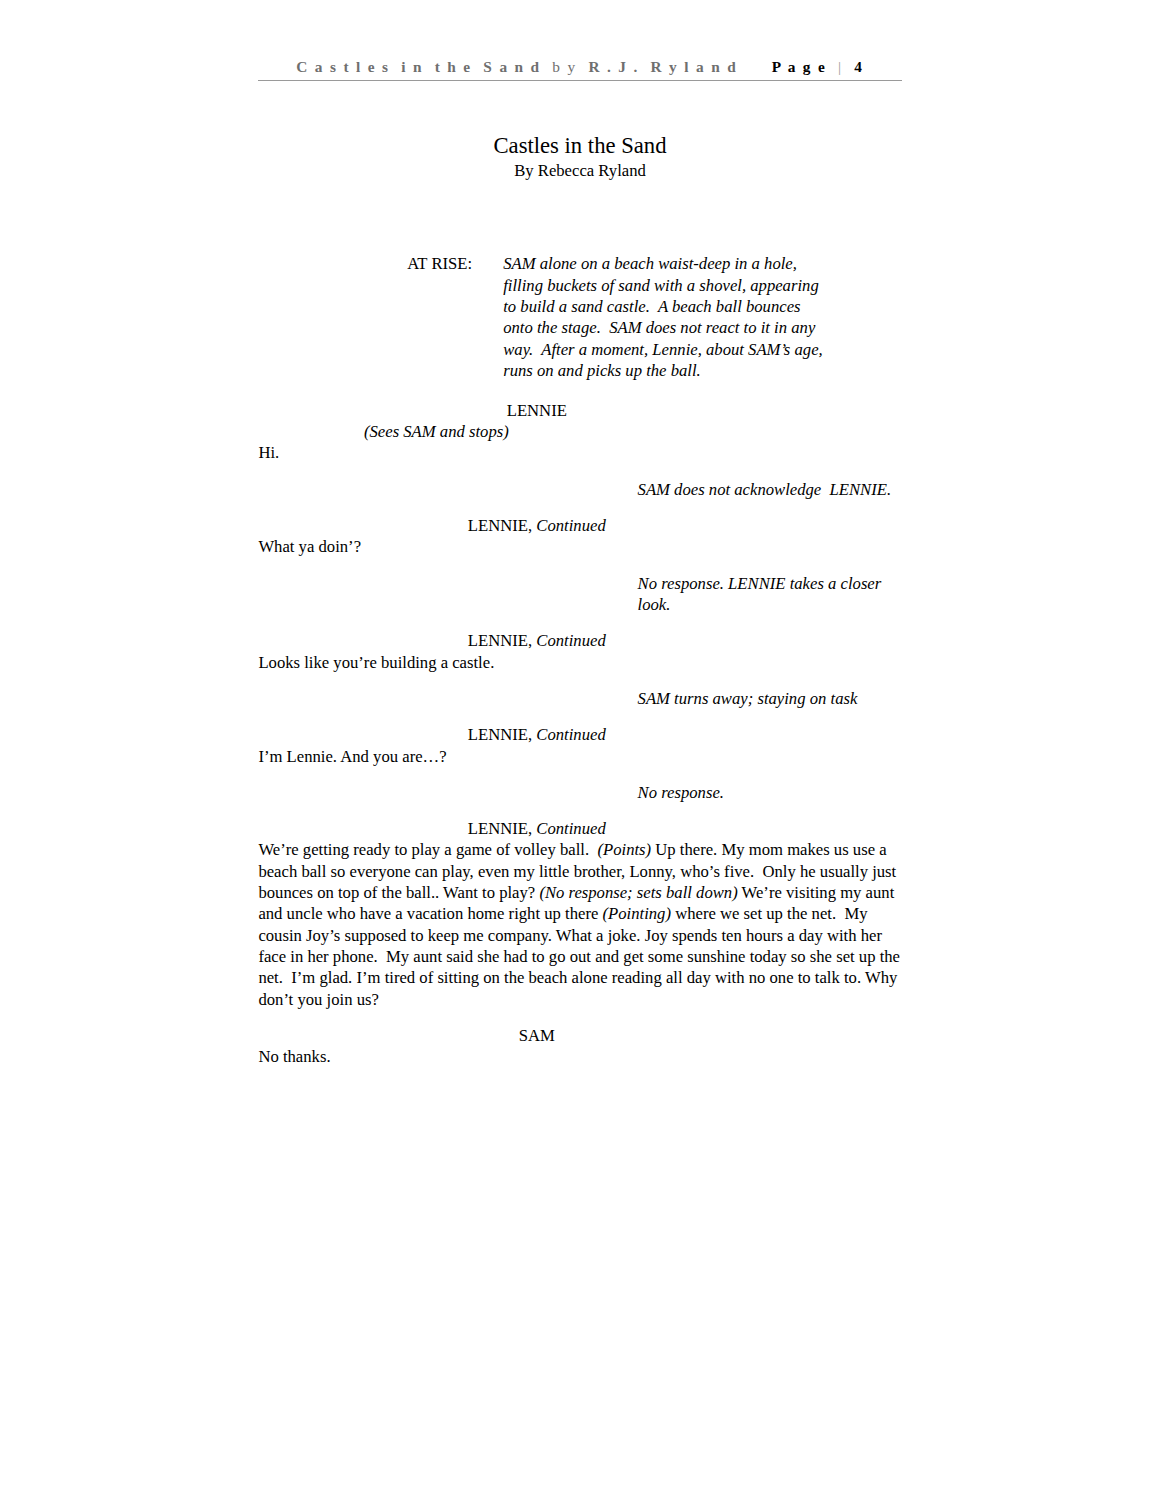C a s t l e s i n t h e S a n d b y R . J . R y l a n d P a g e | 4
Castles in the Sand
By Rebecca Ryland
AT RISE:
SAM alone on a beach waist-deep in a hole, filling buckets of sand with a shovel, appearing to build a sand castle. A beach ball bounces onto the stage. SAM does not react to it in any way. After a moment, Lennie, about SAM’s age, runs on and picks up the ball.
LENNIE
(Sees SAM and stops)
Hi.
SAM does not acknowledge LENNIE.
LENNIE, Continued
What ya doin’?
No response. LENNIE takes a closer look.
LENNIE, Continued
Looks like you’re building a castle.
SAM turns away; staying on task
LENNIE, Continued
I’m Lennie. And you are…?
No response.
LENNIE, Continued
We’re getting ready to play a game of volley ball. (Points) Up there. My mom makes us use a beach ball so everyone can play, even my little brother, Lonny, who’s five. Only he usually just bounces on top of the ball.. Want to play? (No response; sets ball down) We’re visiting my aunt and uncle who have a vacation home right up there (Pointing) where we set up the net. My cousin Joy’s supposed to keep me company. What a joke. Joy spends ten hours a day with her face in her phone. My aunt said she had to go out and get some sunshine today so she set up the net. I’m glad. I’m tired of sitting on the beach alone reading all day with no one to talk to. Why don’t you join us?
SAM
No thanks.